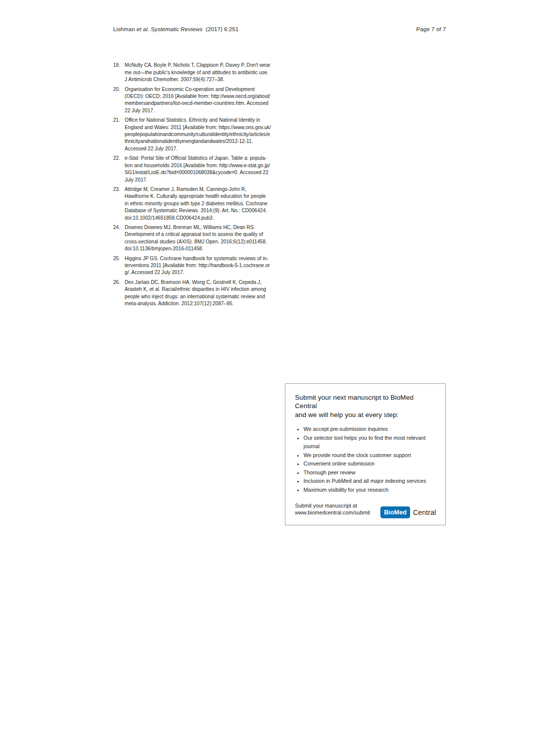Lishman et al. Systematic Reviews (2017) 6:251
Page 7 of 7
19. McNulty CA, Boyle P, Nichols T, Clappison P, Davey P. Don't wear me out—the public's knowledge of and attitudes to antibiotic use. J Antimicrob Chemother. 2007;59(4):727–38.
20. Organisation for Economic Co-operation and Development (OECD): OECD; 2016 [Available from: http://www.oecd.org/about/membersandpartners/list-oecd-member-countries.htm. Accessed 22 July 2017.
21. Office for National Statistics. Ethnicity and National Identity in England and Wales: 2011 [Available from: https://www.ons.gov.uk/peoplepopulationandcommunity/culturalidentity/ethnicity/articles/ethnicityandnationalidentityinenglandandwales/2012-12-11. Accessed 22 July 2017.
22. e-Stat: Portal Site of Official Statistics of Japan. Table a: population and households 2016 [Available from: http://www.e-stat.go.jp/SG1/estat/ListE.do?bid=000001068038&cycode=0. Accessed 22 July 2017.
23. Attridge M, Creamer J, Ramsden M, Cannings-John R, Hawthorne K. Culturally appropriate health education for people in ethnic minority groups with type 2 diabetes mellitus. Cochrane Database of Systematic Reviews. 2014;(9). Art. No.: CD006424. doi:10.1002/14651858.CD006424.pub3.
24. Downes Downes MJ, Brennan ML, Williams HC, Dean RS. Development of a critical appraisal tool to assess the quality of cross-sectional studies (AXIS). BMJ Open. 2016;6(12):e011458. doi:10.1136/bmjopen-2016-011458.
25. Higgins JP GS. Cochrane handbook for systematic reviews of interventions 2011 [Available from: http://handbook-5-1.cochrane.org/. Accessed 22 July 2017.
26. Des Jarlais DC, Bramson HA, Wong C, Gostnell K, Cepeda J, Arasteh K, et al. Racial/ethnic disparities in HIV infection among people who inject drugs: an international systematic review and meta-analysis. Addiction. 2012;107(12):2087–95.
Submit your next manuscript to BioMed Central
and we will help you at every step:
We accept pre-submission inquiries
Our selector tool helps you to find the most relevant journal
We provide round the clock customer support
Convenient online submission
Thorough peer review
Inclusion in PubMed and all major indexing services
Maximum visibility for your research
Submit your manuscript at
www.biomedcentral.com/submit
BioMed Central